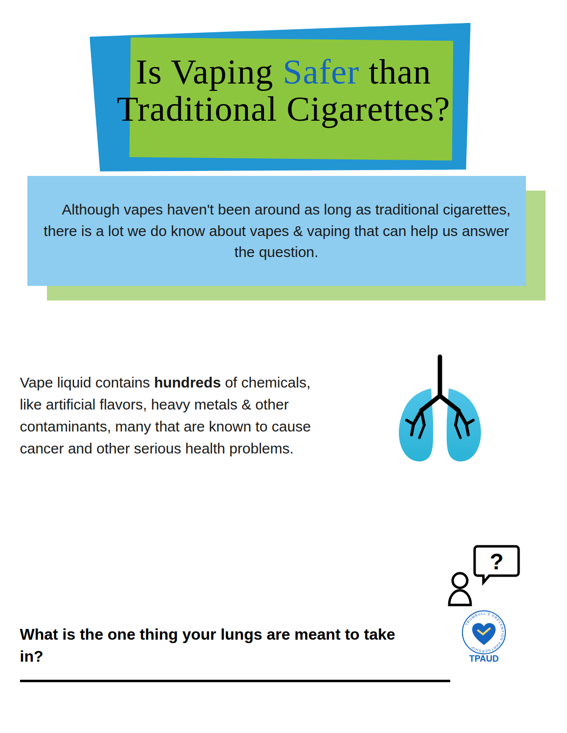Is Vaping Safer than
Traditional Cigarettes?
Although vapes haven't been around as long as traditional cigarettes, there is a lot we do know about vapes & vaping that can help us answer the question.
Vape liquid contains hundreds of chemicals, like artificial flavors, heavy metals & other contaminants, many that are known to cause cancer and other serious health problems.
What is the one thing your lungs are meant to take in?
?
TRUMBULL'S PREVENTION PARTNERSHIP TPAUD